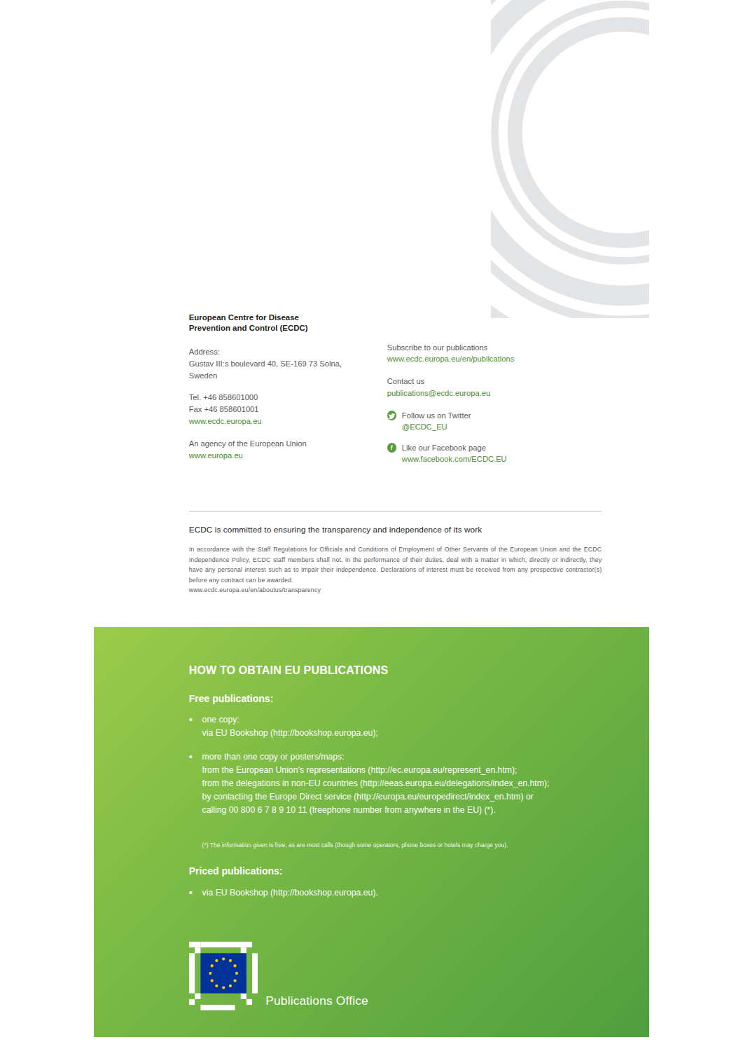European Centre for Disease
Prevention and Control (ECDC)
Address: Gustav III:s boulevard 40, SE-169 73 Solna,
Sweden
Tel. +46 858601000
Fax +46 858601001
www.ecdc.europa.eu
An agency of the European Union
www.europa.eu
Subscribe to our publications
www.ecdc.europa.eu/en/publications
Contact us
publications@ecdc.europa.eu
Follow us on Twitter @ECDC_EU
Like our Facebook page www.facebook.com/ECDC.EU
ECDC is committed to ensuring the transparency and independence of its work
In accordance with the Staff Regulations for Officials and Conditions of Employment of Other Servants of the European Union and the ECDC Independence Policy, ECDC staff members shall not, in the performance of their duties, deal with a matter in which, directly or indirectly, they have any personal interest such as to impair their independence. Declarations of interest must be received from any prospective contractor(s) before any contract can be awarded.
www.ecdc.europa.eu/en/aboutus/transparency
HOW TO OBTAIN EU PUBLICATIONS
Free publications:
one copy:
via EU Bookshop (http://bookshop.europa.eu);
more than one copy or posters/maps:
from the European Union’s representations (http://ec.europa.eu/represent_en.htm); from the delegations in non-EU countries (http://eeas.europa.eu/delegations/index_en.htm); by contacting the Europe Direct service (http://europa.eu/europedirect/index_en.htm) or calling 00 800 6 7 8 9 10 11 (freephone number from anywhere in the EU) (*).
(*) The information given is free, as are most calls (though some operators, phone boxes or hotels may charge you).
Priced publications:
via EU Bookshop (http://bookshop.europa.eu).
Publications Office